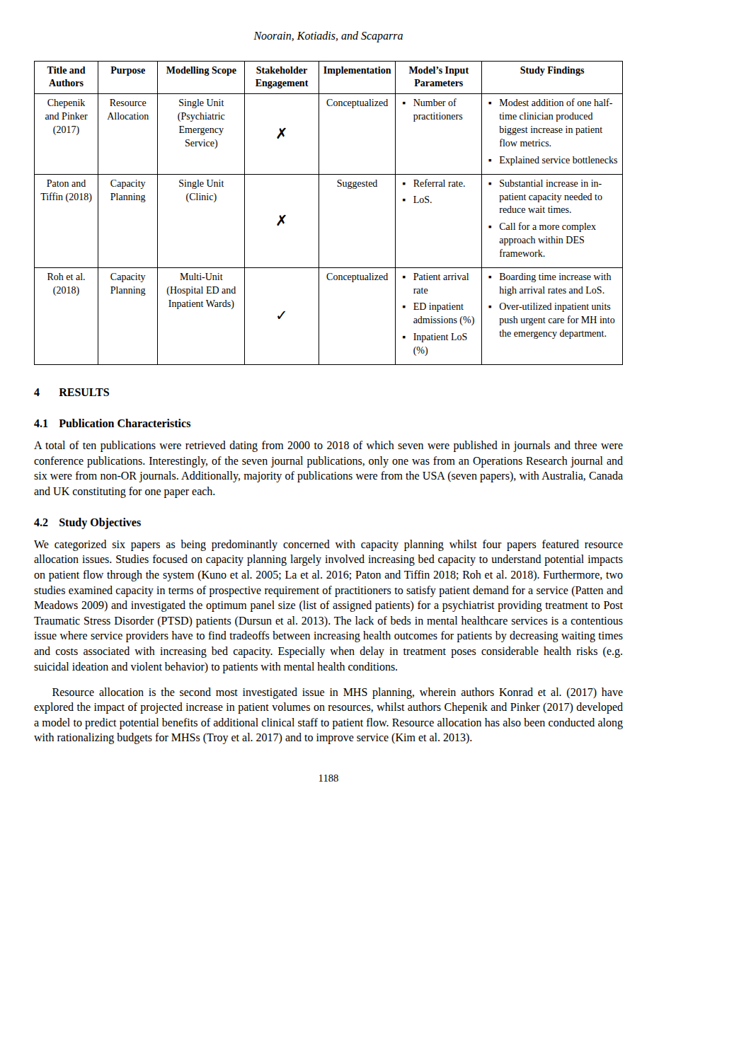Noorain, Kotiadis, and Scaparra
| Title and Authors | Purpose | Modelling Scope | Stakeholder Engagement | Implementation | Model’s Input Parameters | Study Findings |
| --- | --- | --- | --- | --- | --- | --- |
| Chepenik and Pinker (2017) | Resource Allocation | Single Unit (Psychiatric Emergency Service) | ✗ | Conceptualized | Number of practitioners | Modest addition of one half-time clinician produced biggest increase in patient flow metrics. Explained service bottlenecks |
| Paton and Tiffin (2018) | Capacity Planning | Single Unit (Clinic) | ✗ | Suggested | Referral rate. LoS. | Substantial increase in in-patient capacity needed to reduce wait times. Call for a more complex approach within DES framework. |
| Roh et al. (2018) | Capacity Planning | Multi-Unit (Hospital ED and Inpatient Wards) | ✓ | Conceptualized | Patient arrival rate ED inpatient admissions (%) Inpatient LoS (%) | Boarding time increase with high arrival rates and LoS. Over-utilized inpatient units push urgent care for MH into the emergency department. |
4 RESULTS
4.1 Publication Characteristics
A total of ten publications were retrieved dating from 2000 to 2018 of which seven were published in journals and three were conference publications. Interestingly, of the seven journal publications, only one was from an Operations Research journal and six were from non-OR journals. Additionally, majority of publications were from the USA (seven papers), with Australia, Canada and UK constituting for one paper each.
4.2 Study Objectives
We categorized six papers as being predominantly concerned with capacity planning whilst four papers featured resource allocation issues. Studies focused on capacity planning largely involved increasing bed capacity to understand potential impacts on patient flow through the system (Kuno et al. 2005; La et al. 2016; Paton and Tiffin 2018; Roh et al. 2018). Furthermore, two studies examined capacity in terms of prospective requirement of practitioners to satisfy patient demand for a service (Patten and Meadows 2009) and investigated the optimum panel size (list of assigned patients) for a psychiatrist providing treatment to Post Traumatic Stress Disorder (PTSD) patients (Dursun et al. 2013). The lack of beds in mental healthcare services is a contentious issue where service providers have to find tradeoffs between increasing health outcomes for patients by decreasing waiting times and costs associated with increasing bed capacity. Especially when delay in treatment poses considerable health risks (e.g. suicidal ideation and violent behavior) to patients with mental health conditions.
Resource allocation is the second most investigated issue in MHS planning, wherein authors Konrad et al. (2017) have explored the impact of projected increase in patient volumes on resources, whilst authors Chepenik and Pinker (2017) developed a model to predict potential benefits of additional clinical staff to patient flow. Resource allocation has also been conducted along with rationalizing budgets for MHSs (Troy et al. 2017) and to improve service (Kim et al. 2013).
1188